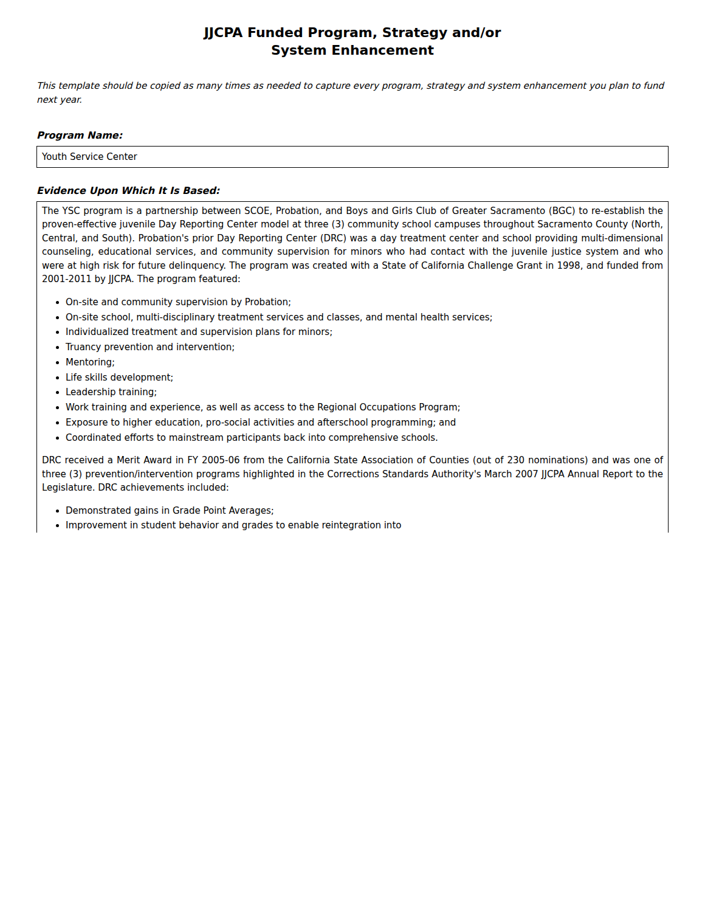JJCPA Funded Program, Strategy and/or
System Enhancement
This template should be copied as many times as needed to capture every program, strategy and system enhancement you plan to fund next year.
Program Name:
Youth Service Center
Evidence Upon Which It Is Based:
The YSC program is a partnership between SCOE, Probation, and Boys and Girls Club of Greater Sacramento (BGC) to re-establish the proven-effective juvenile Day Reporting Center model at three (3) community school campuses throughout Sacramento County (North, Central, and South). Probation's prior Day Reporting Center (DRC) was a day treatment center and school providing multi-dimensional counseling, educational services, and community supervision for minors who had contact with the juvenile justice system and who were at high risk for future delinquency. The program was created with a State of California Challenge Grant in 1998, and funded from 2001-2011 by JJCPA. The program featured:
On-site and community supervision by Probation;
On-site school, multi-disciplinary treatment services and classes, and mental health services;
Individualized treatment and supervision plans for minors;
Truancy prevention and intervention;
Mentoring;
Life skills development;
Leadership training;
Work training and experience, as well as access to the Regional Occupations Program;
Exposure to higher education, pro-social activities and afterschool programming; and
Coordinated efforts to mainstream participants back into comprehensive schools.
DRC received a Merit Award in FY 2005-06 from the California State Association of Counties (out of 230 nominations) and was one of three (3) prevention/intervention programs highlighted in the Corrections Standards Authority's March 2007 JJCPA Annual Report to the Legislature. DRC achievements included:
Demonstrated gains in Grade Point Averages;
Improvement in student behavior and grades to enable reintegration into